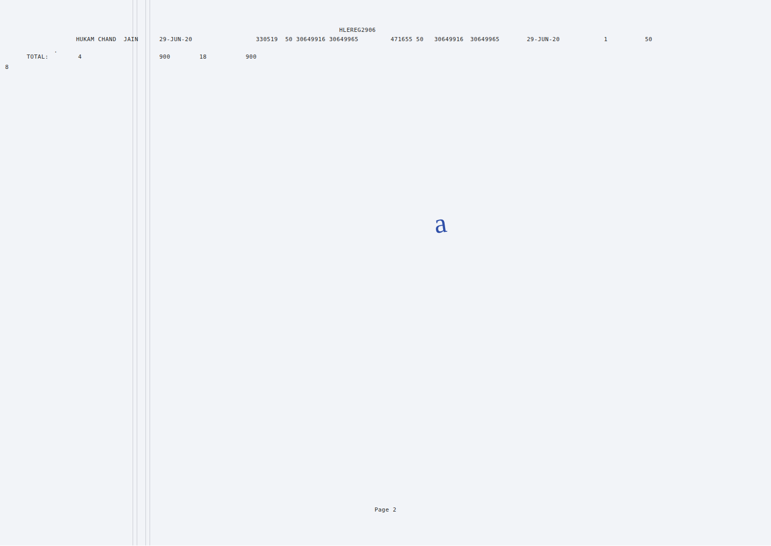HLEREG2906
HUKAM CHAND JAIN
29-JUN-20
330519 50 30649916 30649965
471655 50
30649916
30649965
29-JUN-20
1
50
.
TOTAL:
4
900
18
900
8
a
Page 2